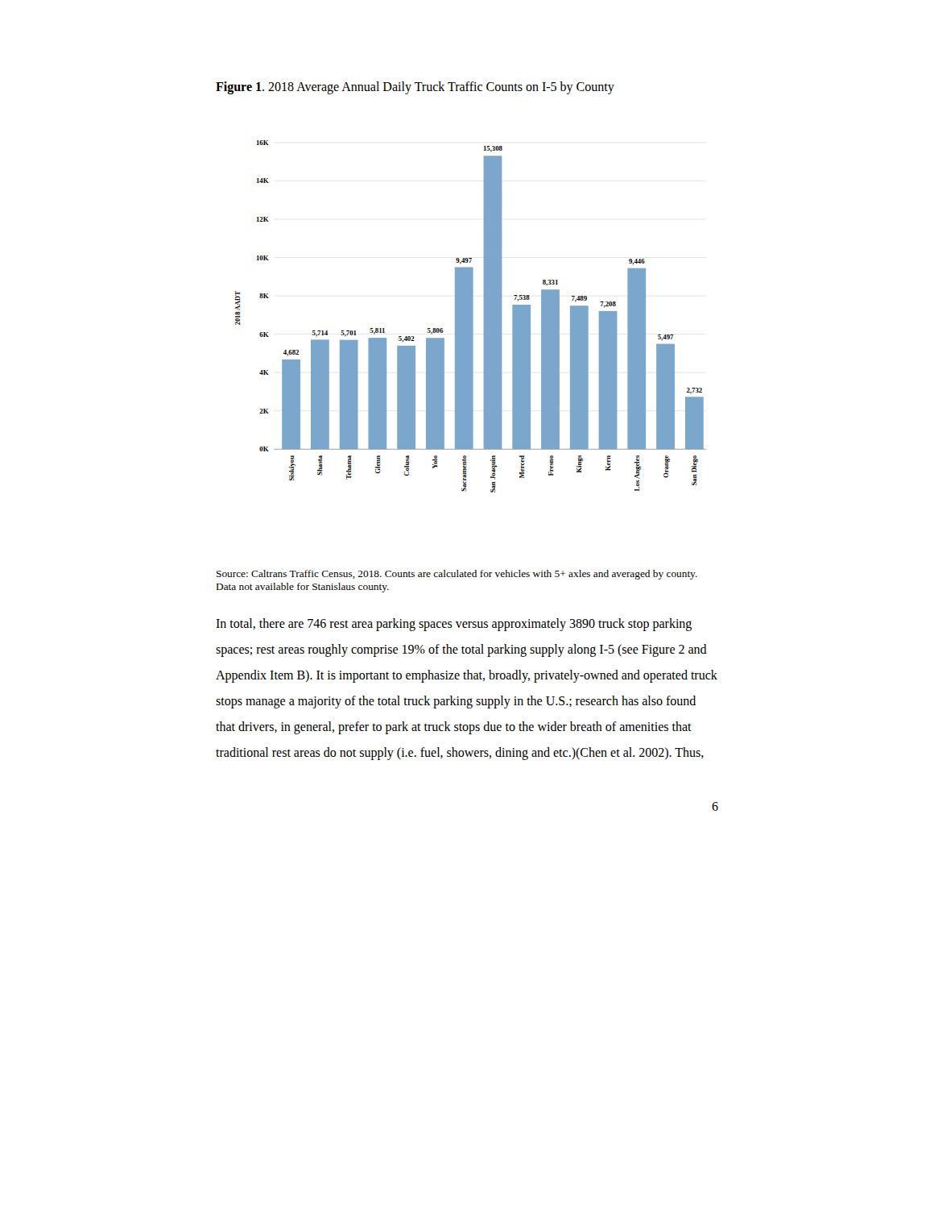Figure 1. 2018 Average Annual Daily Truck Traffic Counts on I-5 by County
2018 Average Annual Daily Truck Traffic Counts on I-5 by County Siskiyou 4,682; Shasta 5,714; Tehama 5,701; Glenn 5,811; Colusa 5,402; Yolo 5,806; Sacramento 9,497; San Joaquin 15,308; Merced 7,538; Fresno 8,331; Kings 7,489; Kern 7,208; Los Angeles 9,446; Orange 5,497; San Diego 2,732. 16K 14K 12K 10K 8K 6K 4K 2K 0K 2018 AADT 4,682 5,714 5,701 5,811 5,402 5,806 9,497 15,308 7,538 8,331 7,489 7,208 9,446 5,497 2,732 Siskiyou Shasta Tehama Glenn Colusa Yolo Sacramento San Joaquin Merced Fresno Kings Kern Los Angeles Orange San Diego
Source: Caltrans Traffic Census, 2018. Counts are calculated for vehicles with 5+ axles and averaged by county. Data not available for Stanislaus county.
In total, there are 746 rest area parking spaces versus approximately 3890 truck stop parking spaces; rest areas roughly comprise 19% of the total parking supply along I-5 (see Figure 2 and Appendix Item B). It is important to emphasize that, broadly, privately-owned and operated truck stops manage a majority of the total truck parking supply in the U.S.; research has also found that drivers, in general, prefer to park at truck stops due to the wider breath of amenities that traditional rest areas do not supply (i.e. fuel, showers, dining and etc.)(Chen et al. 2002). Thus,
6